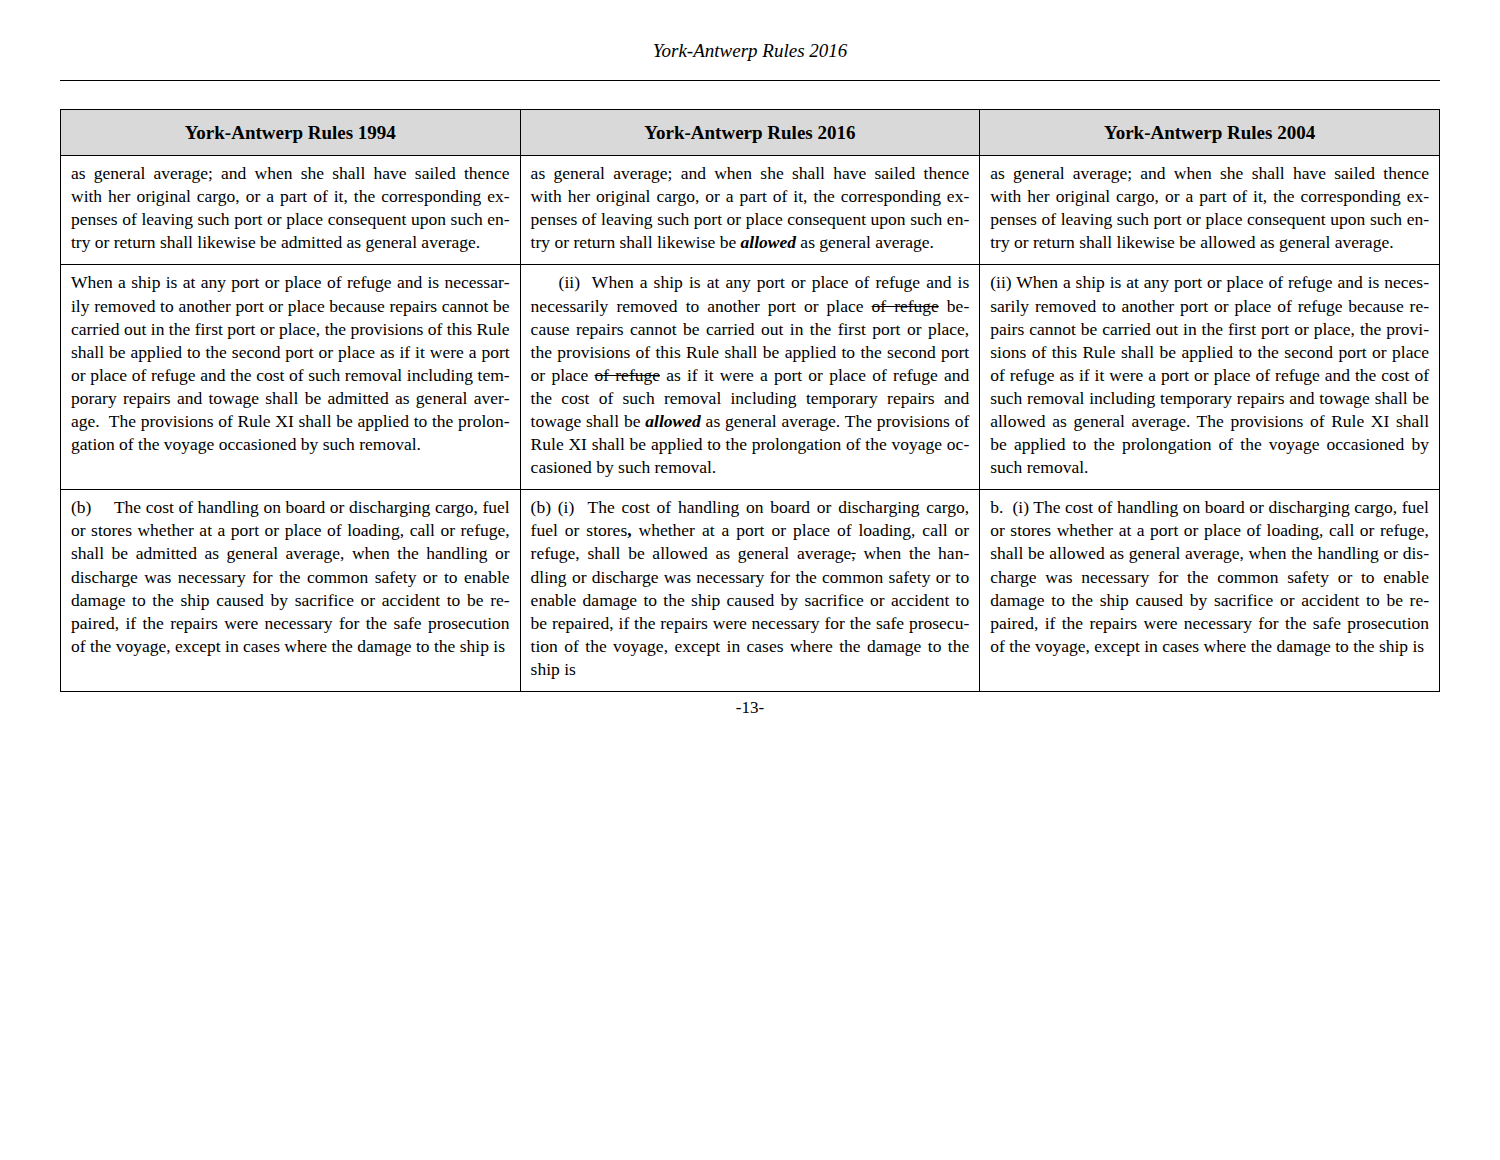York-Antwerp Rules 2016
| York-Antwerp Rules 1994 | York-Antwerp Rules 2016 | York-Antwerp Rules 2004 |
| --- | --- | --- |
| as general average; and when she shall have sailed thence with her original cargo, or a part of it, the corresponding expenses of leaving such port or place consequent upon such entry or return shall likewise be admitted as general average. | as general average; and when she shall have sailed thence with her original cargo, or a part of it, the corresponding expenses of leaving such port or place consequent upon such entry or return shall likewise be allowed as general average. | as general average; and when she shall have sailed thence with her original cargo, or a part of it, the corresponding expenses of leaving such port or place consequent upon such entry or return shall likewise be allowed as general average. |
| When a ship is at any port or place of refuge and is necessarily removed to another port or place because repairs cannot be carried out in the first port or place, the provisions of this Rule shall be applied to the second port or place as if it were a port or place of refuge and the cost of such removal including temporary repairs and towage shall be admitted as general average. The provisions of Rule XI shall be applied to the prolongation of the voyage occasioned by such removal. | (ii) When a ship is at any port or place of refuge and is necessarily removed to another port or place of refuge because repairs cannot be carried out in the first port or place, the provisions of this Rule shall be applied to the second port or place of refuge as if it were a port or place of refuge and the cost of such removal including temporary repairs and towage shall be allowed as general average. The provisions of Rule XI shall be applied to the prolongation of the voyage occasioned by such removal. | (ii) When a ship is at any port or place of refuge and is necessarily removed to another port or place of refuge because repairs cannot be carried out in the first port or place, the provisions of this Rule shall be applied to the second port or place of refuge as if it were a port or place of refuge and the cost of such removal including temporary repairs and towage shall be allowed as general average. The provisions of Rule XI shall be applied to the prolongation of the voyage occasioned by such removal. |
| (b) The cost of handling on board or discharging cargo, fuel or stores whether at a port or place of loading, call or refuge, shall be admitted as general average, when the handling or discharge was necessary for the common safety or to enable damage to the ship caused by sacrifice or accident to be repaired, if the repairs were necessary for the safe prosecution of the voyage, except in cases where the damage to the ship is | (b) (i) The cost of handling on board or discharging cargo, fuel or stores , whether at a port or place of loading, call or refuge, shall be allowed as general average , when the handling or discharge was necessary for the common safety or to enable damage to the ship caused by sacrifice or accident to be repaired, if the repairs were necessary for the safe prosecution of the voyage, except in cases where the damage to the ship is | b. (i) The cost of handling on board or discharging cargo, fuel or stores whether at a port or place of loading, call or refuge, shall be allowed as general average, when the handling or discharge was necessary for the common safety or to enable damage to the ship caused by sacrifice or accident to be repaired, if the repairs were necessary for the safe prosecution of the voyage, except in cases where the damage to the ship is |
-13-